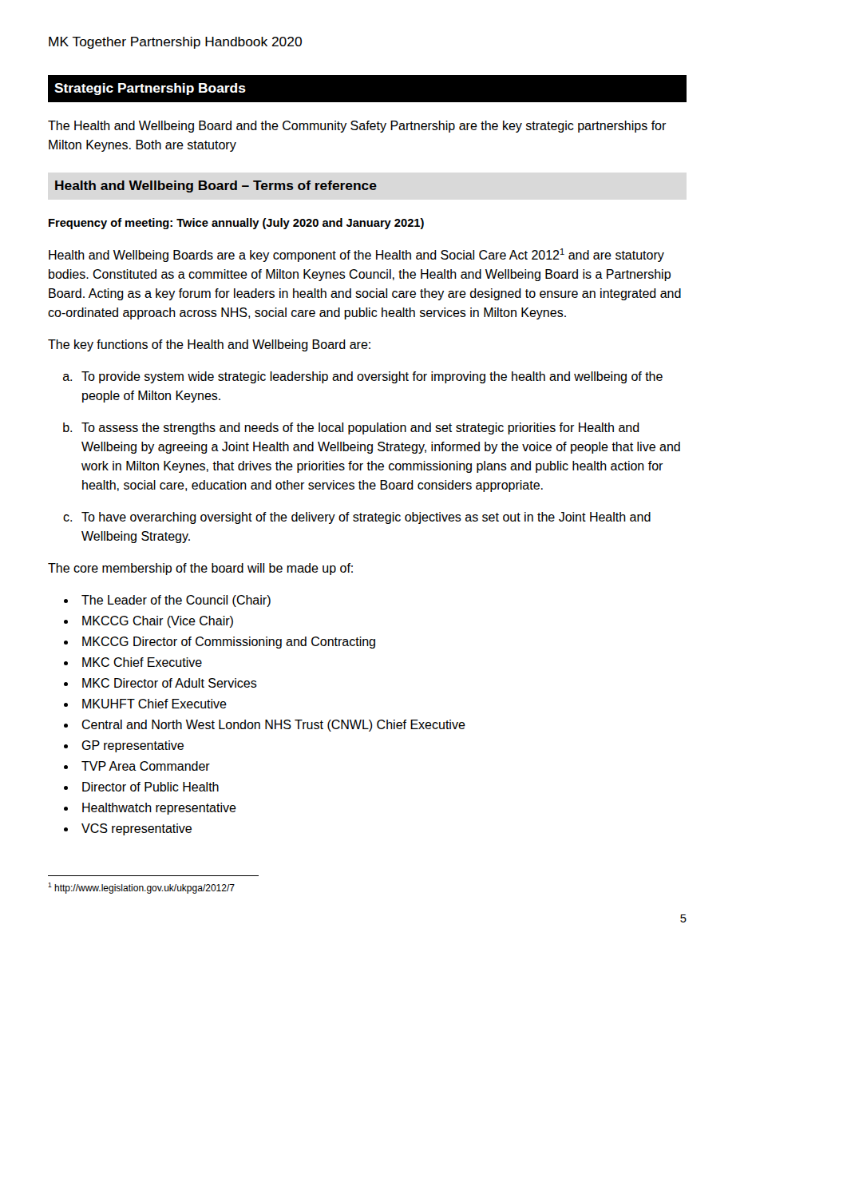MK Together Partnership Handbook 2020
Strategic Partnership Boards
The Health and Wellbeing Board and the Community Safety Partnership are the key strategic partnerships for Milton Keynes. Both are statutory
Health and Wellbeing Board – Terms of reference
Frequency of meeting: Twice annually (July 2020 and January 2021)
Health and Wellbeing Boards are a key component of the Health and Social Care Act 20121 and are statutory bodies. Constituted as a committee of Milton Keynes Council, the Health and Wellbeing Board is a Partnership Board. Acting as a key forum for leaders in health and social care they are designed to ensure an integrated and co-ordinated approach across NHS, social care and public health services in Milton Keynes.
The key functions of the Health and Wellbeing Board are:
To provide system wide strategic leadership and oversight for improving the health and wellbeing of the people of Milton Keynes.
To assess the strengths and needs of the local population and set strategic priorities for Health and Wellbeing by agreeing a Joint Health and Wellbeing Strategy, informed by the voice of people that live and work in Milton Keynes, that drives the priorities for the commissioning plans and public health action for health, social care, education and other services the Board considers appropriate.
To have overarching oversight of the delivery of strategic objectives as set out in the Joint Health and Wellbeing Strategy.
The core membership of the board will be made up of:
The Leader of the Council (Chair)
MKCCG Chair (Vice Chair)
MKCCG Director of Commissioning and Contracting
MKC Chief Executive
MKC Director of Adult Services
MKUHFT Chief Executive
Central and North West London NHS Trust (CNWL) Chief Executive
GP representative
TVP Area Commander
Director of Public Health
Healthwatch representative
VCS representative
1 http://www.legislation.gov.uk/ukpga/2012/7
5